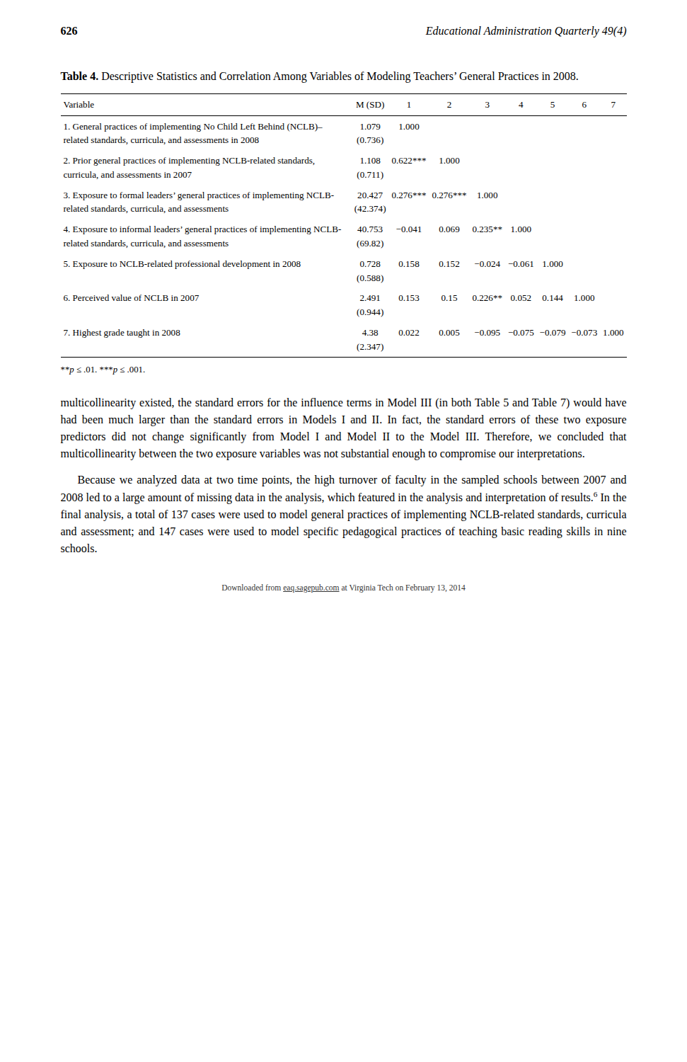626 Educational Administration Quarterly 49(4)
Table 4. Descriptive Statistics and Correlation Among Variables of Modeling Teachers’ General Practices in 2008.
| Variable | M (SD) | 1 | 2 | 3 | 4 | 5 | 6 | 7 |
| --- | --- | --- | --- | --- | --- | --- | --- | --- |
| 1. General practices of implementing No Child Left Behind (NCLB)–related standards, curricula, and assessments in 2008 | 1.079 (0.736) | 1.000 | | | | | | |
| 2. Prior general practices of implementing NCLB-related standards, curricula, and assessments in 2007 | 1.108 (0.711) | 0.622*** | 1.000 | | | | | |
| 3. Exposure to formal leaders’ general practices of implementing NCLB-related standards, curricula, and assessments | 20.427 (42.374) | 0.276*** | 0.276*** | 1.000 | | | | |
| 4. Exposure to informal leaders’ general practices of implementing NCLB-related standards, curricula, and assessments | 40.753 (69.82) | −0.041 | 0.069 | 0.235** | 1.000 | | | |
| 5. Exposure to NCLB-related professional development in 2008 | 0.728 (0.588) | 0.158 | 0.152 | −0.024 | −0.061 | 1.000 | | |
| 6. Perceived value of NCLB in 2007 | 2.491 (0.944) | 0.153 | 0.15 | 0.226** | 0.052 | 0.144 | 1.000 | |
| 7. Highest grade taught in 2008 | 4.38 (2.347) | 0.022 | 0.005 | −0.095 | −0.075 | −0.079 | −0.073 | 1.000 |
**p ≤ .01. ***p ≤ .001.
multicollinearity existed, the standard errors for the influence terms in Model III (in both Table 5 and Table 7) would have had been much larger than the standard errors in Models I and II. In fact, the standard errors of these two exposure predictors did not change significantly from Model I and Model II to the Model III. Therefore, we concluded that multicollinearity between the two exposure variables was not substantial enough to compromise our interpretations.
Because we analyzed data at two time points, the high turnover of faculty in the sampled schools between 2007 and 2008 led to a large amount of missing data in the analysis, which featured in the analysis and interpretation of results.6 In the final analysis, a total of 137 cases were used to model general practices of implementing NCLB-related standards, curricula and assessment; and 147 cases were used to model specific pedagogical practices of teaching basic reading skills in nine schools.
Downloaded from eaq.sagepub.com at Virginia Tech on February 13, 2014